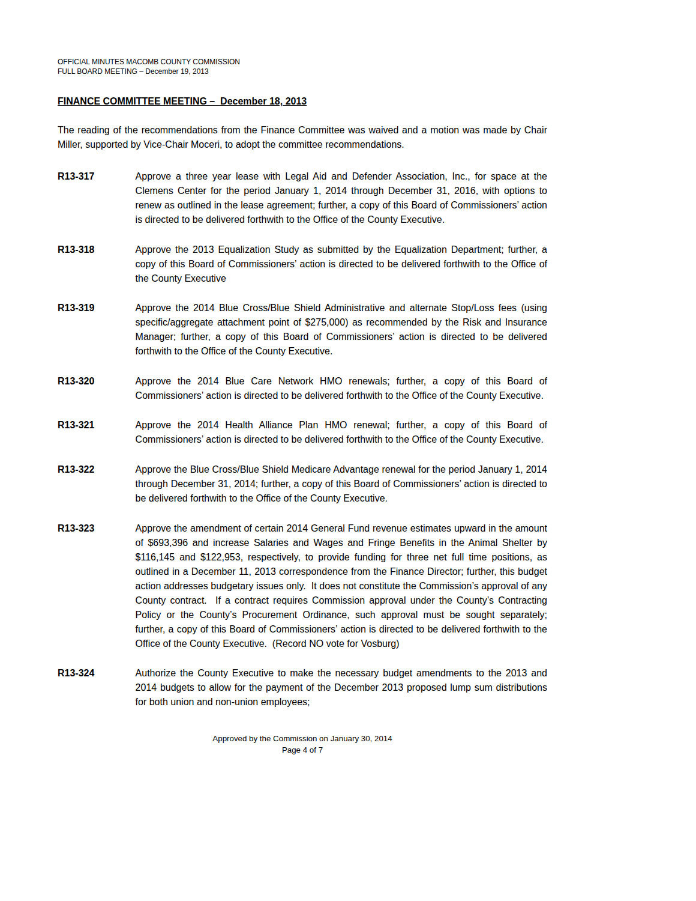OFFICIAL MINUTES MACOMB COUNTY COMMISSION
FULL BOARD MEETING – December 19, 2013
FINANCE COMMITTEE MEETING – December 18, 2013
The reading of the recommendations from the Finance Committee was waived and a motion was made by Chair Miller, supported by Vice-Chair Moceri, to adopt the committee recommendations.
R13-317
Approve a three year lease with Legal Aid and Defender Association, Inc., for space at the Clemens Center for the period January 1, 2014 through December 31, 2016, with options to renew as outlined in the lease agreement; further, a copy of this Board of Commissioners’ action is directed to be delivered forthwith to the Office of the County Executive.
R13-318
Approve the 2013 Equalization Study as submitted by the Equalization Department; further, a copy of this Board of Commissioners’ action is directed to be delivered forthwith to the Office of the County Executive
R13-319
Approve the 2014 Blue Cross/Blue Shield Administrative and alternate Stop/Loss fees (using specific/aggregate attachment point of $275,000) as recommended by the Risk and Insurance Manager; further, a copy of this Board of Commissioners’ action is directed to be delivered forthwith to the Office of the County Executive.
R13-320
Approve the 2014 Blue Care Network HMO renewals; further, a copy of this Board of Commissioners’ action is directed to be delivered forthwith to the Office of the County Executive.
R13-321
Approve the 2014 Health Alliance Plan HMO renewal; further, a copy of this Board of Commissioners’ action is directed to be delivered forthwith to the Office of the County Executive.
R13-322
Approve the Blue Cross/Blue Shield Medicare Advantage renewal for the period January 1, 2014 through December 31, 2014; further, a copy of this Board of Commissioners’ action is directed to be delivered forthwith to the Office of the County Executive.
R13-323
Approve the amendment of certain 2014 General Fund revenue estimates upward in the amount of $693,396 and increase Salaries and Wages and Fringe Benefits in the Animal Shelter by $116,145 and $122,953, respectively, to provide funding for three net full time positions, as outlined in a December 11, 2013 correspondence from the Finance Director; further, this budget action addresses budgetary issues only. It does not constitute the Commission’s approval of any County contract. If a contract requires Commission approval under the County’s Contracting Policy or the County’s Procurement Ordinance, such approval must be sought separately; further, a copy of this Board of Commissioners’ action is directed to be delivered forthwith to the Office of the County Executive. (Record NO vote for Vosburg)
R13-324
Authorize the County Executive to make the necessary budget amendments to the 2013 and 2014 budgets to allow for the payment of the December 2013 proposed lump sum distributions for both union and non-union employees;
Approved by the Commission on January 30, 2014
Page 4 of 7